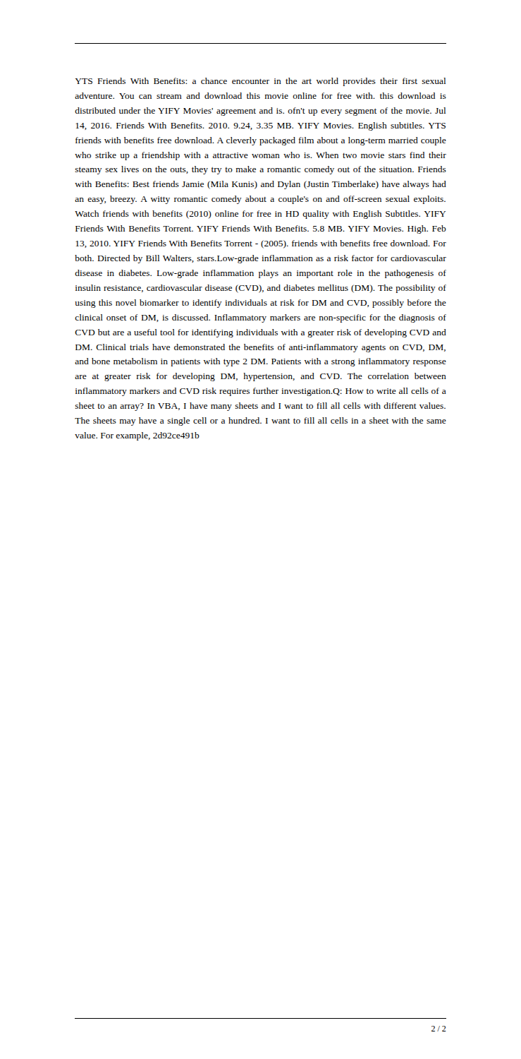YTS Friends With Benefits: a chance encounter in the art world provides their first sexual adventure. You can stream and download this movie online for free with. this download is distributed under the YIFY Movies' agreement and is. ofn't up every segment of the movie. Jul 14, 2016. Friends With Benefits. 2010. 9.24, 3.35 MB. YIFY Movies. English subtitles. YTS friends with benefits free download. A cleverly packaged film about a long-term married couple who strike up a friendship with a attractive woman who is. When two movie stars find their steamy sex lives on the outs, they try to make a romantic comedy out of the situation. Friends with Benefits: Best friends Jamie (Mila Kunis) and Dylan (Justin Timberlake) have always had an easy, breezy. A witty romantic comedy about a couple's on and off-screen sexual exploits. Watch friends with benefits (2010) online for free in HD quality with English Subtitles. YIFY Friends With Benefits Torrent. YIFY Friends With Benefits. 5.8 MB. YIFY Movies. High. Feb 13, 2010. YIFY Friends With Benefits Torrent - (2005). friends with benefits free download. For both. Directed by Bill Walters, stars.Low-grade inflammation as a risk factor for cardiovascular disease in diabetes. Low-grade inflammation plays an important role in the pathogenesis of insulin resistance, cardiovascular disease (CVD), and diabetes mellitus (DM). The possibility of using this novel biomarker to identify individuals at risk for DM and CVD, possibly before the clinical onset of DM, is discussed. Inflammatory markers are non-specific for the diagnosis of CVD but are a useful tool for identifying individuals with a greater risk of developing CVD and DM. Clinical trials have demonstrated the benefits of anti-inflammatory agents on CVD, DM, and bone metabolism in patients with type 2 DM. Patients with a strong inflammatory response are at greater risk for developing DM, hypertension, and CVD. The correlation between inflammatory markers and CVD risk requires further investigation.Q: How to write all cells of a sheet to an array? In VBA, I have many sheets and I want to fill all cells with different values. The sheets may have a single cell or a hundred. I want to fill all cells in a sheet with the same value. For example, 2d92ce491b
2 / 2